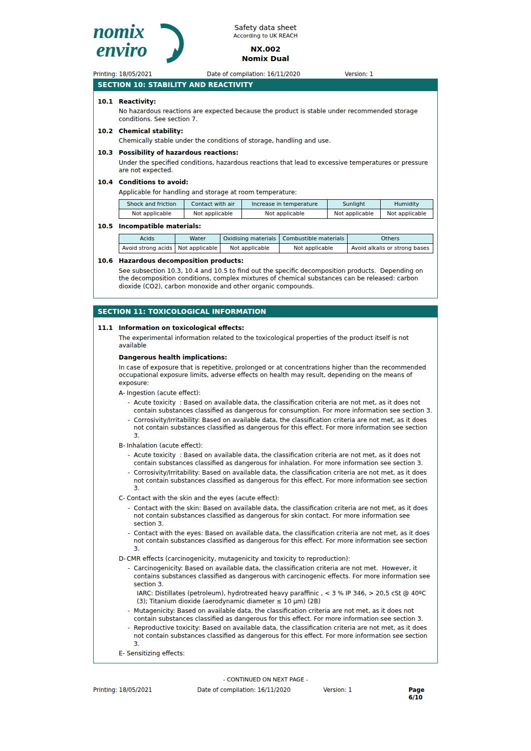nomix
enviro
Safety data sheet
According to UK REACH
NX.002
Nomix Dual
Printing: 18/05/2021
Date of compilation: 16/11/2020
Version: 1
SECTION 10: STABILITY AND REACTIVITY
10.1
Reactivity:
No hazardous reactions are expected because the product is stable under recommended storage conditions. See section 7.
10.2
Chemical stability:
Chemically stable under the conditions of storage, handling and use.
10.3
Possibility of hazardous reactions:
Under the specified conditions, hazardous reactions that lead to excessive temperatures or pressure are not expected.
10.4
Conditions to avoid:
Applicable for handling and storage at room temperature:
| Shock and friction | Contact with air | Increase in temperature | Sunlight | Humidity |
| --- | --- | --- | --- | --- |
| Not applicable | Not applicable | Not applicable | Not applicable | Not applicable |
10.5
Incompatible materials:
| Acids | Water | Oxidising materials | Combustible materials | Others |
| --- | --- | --- | --- | --- |
| Avoid strong acids | Not applicable | Not applicable | Not applicable | Avoid alkalis or strong bases |
10.6
Hazardous decomposition products:
See subsection 10.3, 10.4 and 10.5 to find out the specific decomposition products. Depending on the decomposition conditions, complex mixtures of chemical substances can be released: carbon dioxide (CO2), carbon monoxide and other organic compounds.
SECTION 11: TOXICOLOGICAL INFORMATION
11.1
Information on toxicological effects:
The experimental information related to the toxicological properties of the product itself is not available
Dangerous health implications:
In case of exposure that is repetitive, prolonged or at concentrations higher than the recommended occupational exposure limits, adverse effects on health may result, depending on the means of exposure:
A-
Ingestion (acute effect):
-
Acute toxicity : Based on available data, the classification criteria are not met, as it does not contain substances classified as dangerous for consumption. For more information see section 3.
-
Corrosivity/Irritability: Based on available data, the classification criteria are not met, as it does not contain substances classified as dangerous for this effect. For more information see section 3.
B-
Inhalation (acute effect):
-
Acute toxicity : Based on available data, the classification criteria are not met, as it does not contain substances classified as dangerous for inhalation. For more information see section 3.
-
Corrosivity/Irritability: Based on available data, the classification criteria are not met, as it does not contain substances classified as dangerous for this effect. For more information see section 3.
C-
Contact with the skin and the eyes (acute effect):
-
Contact with the skin: Based on available data, the classification criteria are not met, as it does not contain substances classified as dangerous for skin contact. For more information see section 3.
-
Contact with the eyes: Based on available data, the classification criteria are not met, as it does not contain substances classified as dangerous for this effect. For more information see section 3.
D-
CMR effects (carcinogenicity, mutagenicity and toxicity to reproduction):
-
Carcinogenicity: Based on available data, the classification criteria are not met. However, it contains substances classified as dangerous with carcinogenic effects. For more information see section 3.
IARC: Distillates (petroleum), hydrotreated heavy paraffinic , < 3 % IP 346, > 20,5 cSt @ 40ºC (3); Titanium dioxide (aerodynamic diameter ≤ 10 µm) (2B)
-
Mutagenicity: Based on available data, the classification criteria are not met, as it does not contain substances classified as dangerous for this effect. For more information see section 3.
-
Reproductive toxicity: Based on available data, the classification criteria are not met, as it does not contain substances classified as dangerous for this effect. For more information see section 3.
E-
Sensitizing effects:
- CONTINUED ON NEXT PAGE -
Printing: 18/05/2021
Date of compilation: 16/11/2020
Version: 1
Page 6/10